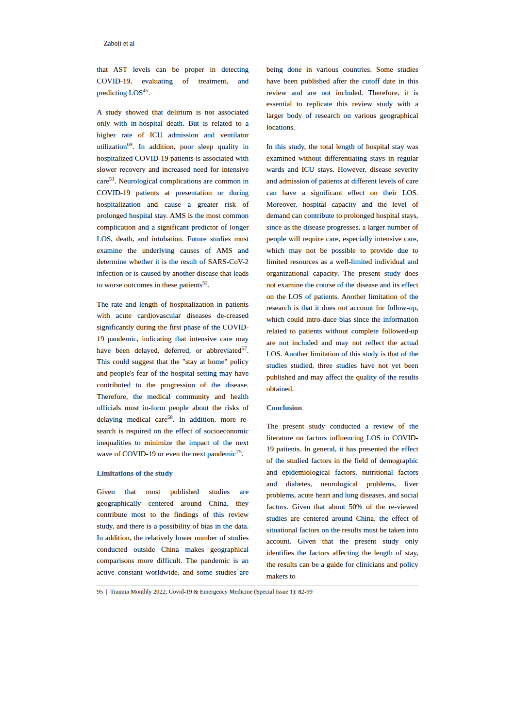Zaboli et al
that AST levels can be proper in detecting COVID-19, evaluating of treatment, and predicting LOS45.
A study showed that delirium is not associated only with in-hospital death. But is related to a higher rate of ICU admission and ventilator utilization69. In addition, poor sleep quality in hospitalized COVID-19 patients is associated with slower recovery and increased need for intensive care51. Neurological complications are common in COVID-19 patients at presentation or during hospitalization and cause a greater risk of prolonged hospital stay. AMS is the most common complication and a significant predictor of longer LOS, death, and intubation. Future studies must examine the underlying causes of AMS and determine whether it is the result of SARS-CoV-2 infection or is caused by another disease that leads to worse outcomes in these patients52.
The rate and length of hospitalization in patients with acute cardiovascular diseases de-creased significantly during the first phase of the COVID-19 pandemic, indicating that intensive care may have been delayed, deferred, or abbreviated57. This could suggest that the "stay at home" policy and people's fear of the hospital setting may have contributed to the progression of the disease. Therefore, the medical community and health officials must in-form people about the risks of delaying medical care58. In addition, more re-search is required on the effect of socioeconomic inequalities to minimize the impact of the next wave of COVID-19 or even the next pandemic25.
Limitations of the study
Given that most published studies are geographically centered around China, they contribute most to the findings of this review study, and there is a possibility of bias in the data. In addition, the relatively lower number of studies conducted outside China makes geographical comparisons more difficult. The pandemic is an active constant worldwide, and some studies are being done in various countries. Some studies have been published after the cutoff date in this review and are not included. Therefore, it is essential to replicate this review study with a larger body of research on various geographical locations.
In this study, the total length of hospital stay was examined without differentiating stays in regular wards and ICU stays. However, disease severity and admission of patients at different levels of care can have a significant effect on their LOS. Moreover, hospital capacity and the level of demand can contribute to prolonged hospital stays, since as the disease progresses, a larger number of people will require care, especially intensive care, which may not be possible to provide due to limited resources as a well-limited individual and organizational capacity. The present study does not examine the course of the disease and its effect on the LOS of patients. Another limitation of the research is that it does not account for follow-up, which could intro-duce bias since the information related to patients without complete followed-up are not included and may not reflect the actual LOS. Another limitation of this study is that of the studies studied, three studies have not yet been published and may affect the quality of the results obtained.
Conclusion
The present study conducted a review of the literature on factors influencing LOS in COVID-19 patients. In general, it has presented the effect of the studied factors in the field of demographic and epidemiological factors, nutritional factors and diabetes, neurological problems, liver problems, acute heart and lung diseases, and social factors. Given that about 50% of the re-viewed studies are centered around China, the effect of situational factors on the results must be taken into account. Given that the present study only identifies the factors affecting the length of stay, the results can be a guide for clinicians and policy makers to
95 | Trauma Monthly 2022; Covid-19 & Emergency Medicine (Special Issue 1): 82-99